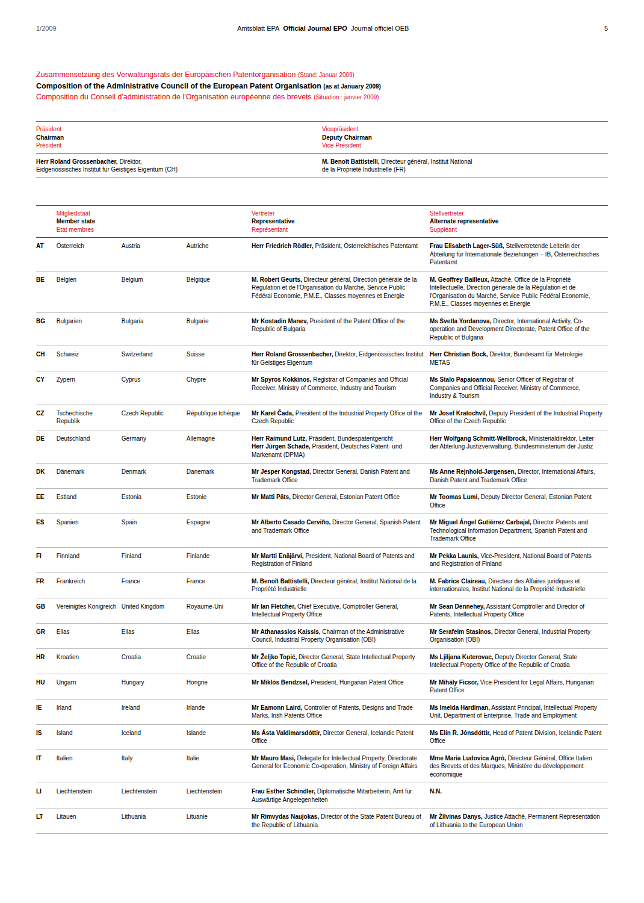1/2009
Amtsblatt EPA Official Journal EPO Journal officiel OEB
5
Zusammensetzung des Verwaltungsrats der Europäischen Patentorganisation (Stand: Januar 2009)
Composition of the Administrative Council of the European Patent Organisation (as at January 2009)
Composition du Conseil d'administration de l'Organisation européenne des brevets (Situation : janvier 2009)
| Präsident Chairman Président | Vicepräsident Deputy Chairman Vice-Président |
| --- | --- |
| Herr Roland Grossenbacher, Direktor, Eidgenössisches Institut für Geistiges Eigentum (CH) | M. Benoît Battistelli, Directeur général, Institut National de la Propriété Industrielle (FR) |
| | Mitgliedstaat Member state Etat membres | Vertreter Representative Représentant | Stellvertreter Alternate representative Suppléant |
| --- | --- | --- | --- |
| AT | Österreich | Austria | Autriche | Herr Friedrich Rödler, Präsident, Österreichisches Patentamt | Frau Elisabeth Lager-Süß, Stellvertretende Leiterin der Abteilung für Internationale Beziehungen – IB, Österreichisches Patentamt |
| BE | Belgien | Belgium | Belgique | M. Robert Geurts, Directeur général, Direction générale de la Régulation et de l'Organisation du Marché, Service Public Fédéral Economie, P.M.E., Classes moyennes et Energie | M. Geoffrey Bailleux, Attaché, Office de la Propriété Intellectuelle, Direction générale de la Régulation et de l'Organisation du Marché, Service Public Fédéral Economie, P.M.E., Classes moyennes et Energie |
| BG | Bulgarien | Bulgaria | Bulgarie | Mr Kostadin Manev, President of the Patent Office of the Republic of Bulgaria | Ms Svetla Yordanova, Director, International Activity, Co-operation and Development Directorate, Patent Office of the Republic of Bulgaria |
| CH | Schweiz | Switzerland | Suisse | Herr Roland Grossenbacher, Direktor, Eidgenössisches Institut für Geistiges Eigentum | Herr Christian Bock, Direktor, Bundesamt für Metrologie METAS |
| CY | Zypern | Cyprus | Chypre | Mr Spyros Kokkinos, Registrar of Companies and Official Receiver, Ministry of Commerce, Industry and Tourism | Ms Stalo Papaioannou, Senior Officer of Registrar of Companies and Official Receiver, Ministry of Commerce, Industry & Tourism |
| CZ | Tschechische Republik | Czech Republic | République tchèque | Mr Karel Čada, President of the Industrial Property Office of the Czech Republic | Mr Josef Kratochvíl, Deputy President of the Industrial Property Office of the Czech Republic |
| DE | Deutschland | Germany | Allemagne | Herr Raimund Lutz, Präsident, Bundespatentgericht Herr Jürgen Schade, Präsident, Deutsches Patent- und Markenamt (DPMA) | Herr Wolfgang Schmitt-Wellbrock, Ministerialdirektor, Leiter der Abteilung Justizverwaltung, Bundesministerium der Justiz |
| DK | Dänemark | Denmark | Danemark | Mr Jesper Kongstad, Director General, Danish Patent and Trademark Office | Ms Anne Rejnhold-Jørgensen, Director, International Affairs, Danish Patent and Trademark Office |
| EE | Estland | Estonia | Estonie | Mr Matti Päts, Director General, Estonian Patent Office | Mr Toomas Lumi, Deputy Director General, Estonian Patent Office |
| ES | Spanien | Spain | Espagne | Mr Alberto Casado Cerviño, Director General, Spanish Patent and Trademark Office | Mr Miguel Ángel Gutiérrez Carbajal, Director Patents and Technological Information Department, Spanish Patent and Trademark Office |
| FI | Finnland | Finland | Finlande | Mr Martti Enäjärvi, President, National Board of Patents and Registration of Finland | Mr Pekka Launis, Vice-President, National Board of Patents and Registration of Finland |
| FR | Frankreich | France | France | M. Benoît Battistelli, Directeur général, Institut National de la Propriété Industrielle | M. Fabrice Claireau, Directeur des Affaires juridiques et internationales, Institut National de la Propriété Industrielle |
| GB | Vereinigtes Königreich | United Kingdom | Royaume-Uni | Mr Ian Fletcher, Chief Executive, Comptroller General, Intellectual Property Office | Mr Sean Dennehey, Assistant Comptroller and Director of Patents, Intellectual Property Office |
| GR | Ellas | Ellas | Ellas | Mr Athanassios Kaissis, Chairman of the Administrative Council, Industrial Property Organisation (OBI) | Mr Serafeim Stasinos, Director General, Industrial Property Organisation (OBI) |
| HR | Kroatien | Croatia | Croatie | Mr Željko Topić, Director General, State Intellectual Property Office of the Republic of Croatia | Ms Ljiljana Kuterovac, Deputy Director General, State Intellectual Property Office of the Republic of Croatia |
| HU | Ungarn | Hungary | Hongrie | Mr Miklós Bendzsel, President, Hungarian Patent Office | Mr Mihály Ficsor, Vice-President for Legal Affairs, Hungarian Patent Office |
| IE | Irland | Ireland | Irlande | Mr Eamonn Laird, Controller of Patents, Designs and Trade Marks, Irish Patents Office | Ms Imelda Hardiman, Assistant Principal, Intellectual Property Unit, Department of Enterprise, Trade and Employment |
| IS | Island | Iceland | Islande | Ms Ásta Valdimarsdóttir, Director General, Icelandic Patent Office | Ms Elín R. Jónsdóttir, Head of Patent Division, Icelandic Patent Office |
| IT | Italien | Italy | Italie | Mr Mauro Masi, Delegate for Intellectual Property, Directorate General for Economic Co-operation, Ministry of Foreign Affairs | Mme Maria Ludovica Agrò, Directeur Général, Office Italien des Brevets et des Marques, Ministère du développement économique |
| LI | Liechtenstein | Liechtenstein | Liechtenstein | Frau Esther Schindler, Diplomatische Mitarbeiterin, Amt für Auswärtige Angelegenheiten | N.N. |
| LT | Litauen | Lithuania | Lituanie | Mr Rimvydas Naujokas, Director of the State Patent Bureau of the Republic of Lithuania | Mr Žilvinas Danys, Justice Attaché, Permanent Representation of Lithuania to the European Union |